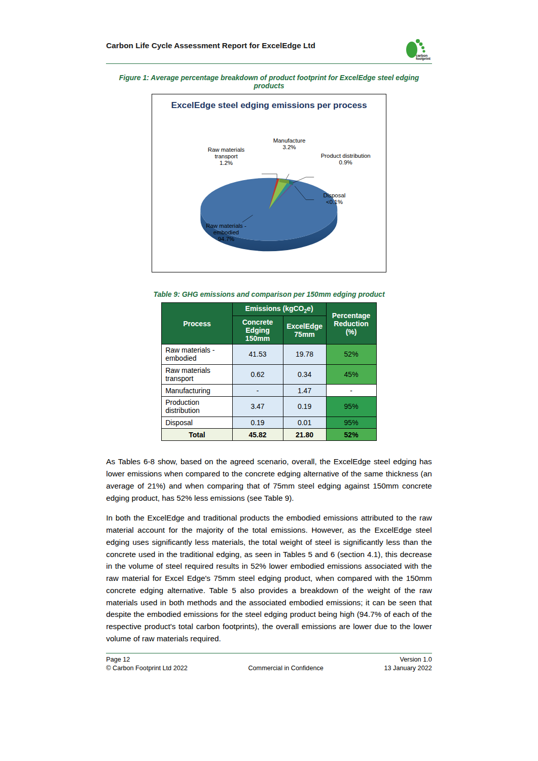Carbon Life Cycle Assessment Report for ExcelEdge Ltd
carbon footprint
Figure 1: Average percentage breakdown of product footprint for ExcelEdge steel edging products
ExcelEdge steel edging emissions per process
Raw materials
transport
1.2%
Manufacture
3.2%
Product distribution
0.9%
Disposal
<0.1%
Raw materials -
embodied
94.7%
Table 9: GHG emissions and comparison per 150mm edging product
| Process | Emissions (kgCO 2 e) | Percentage Reduction (%) |
| --- | --- | --- |
| Concrete Edging 150mm | ExcelEdge 75mm |
| Raw materials - embodied | 41.53 | 19.78 | 52% |
| Raw materials transport | 0.62 | 0.34 | 45% |
| Manufacturing | - | 1.47 | - |
| Production distribution | 3.47 | 0.19 | 95% |
| Disposal | 0.19 | 0.01 | 95% |
| Total | 45.82 | 21.80 | 52% |
As Tables 6-8 show, based on the agreed scenario, overall, the ExcelEdge steel edging has lower emissions when compared to the concrete edging alternative of the same thickness (an average of 21%) and when comparing that of 75mm steel edging against 150mm concrete edging product, has 52% less emissions (see Table 9).
In both the ExcelEdge and traditional products the embodied emissions attributed to the raw material account for the majority of the total emissions. However, as the ExcelEdge steel edging uses significantly less materials, the total weight of steel is significantly less than the concrete used in the traditional edging, as seen in Tables 5 and 6 (section 4.1), this decrease in the volume of steel required results in 52% lower embodied emissions associated with the raw material for Excel Edge's 75mm steel edging product, when compared with the 150mm concrete edging alternative. Table 5 also provides a breakdown of the weight of the raw materials used in both methods and the associated embodied emissions; it can be seen that despite the embodied emissions for the steel edging product being high (94.7% of each of the respective product's total carbon footprints), the overall emissions are lower due to the lower volume of raw materials required.
Page 12
© Carbon Footprint Ltd 2022
Commercial in Confidence
Version 1.0
13 January 2022